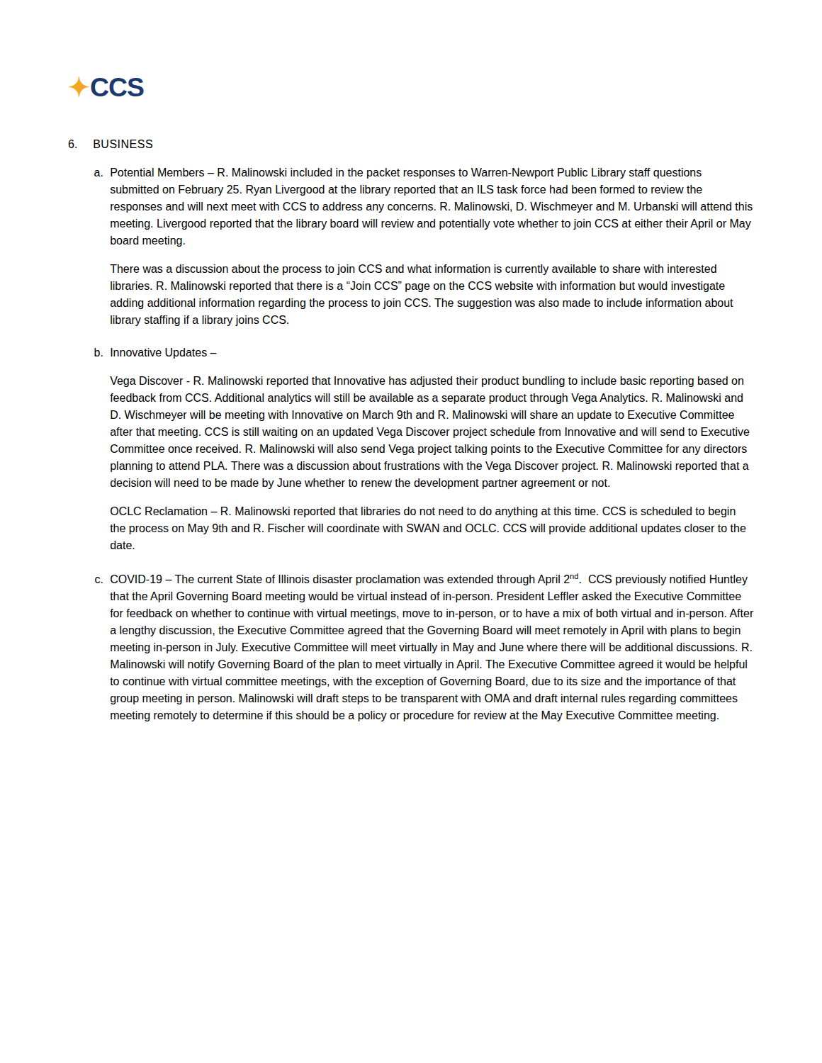✦CCS
6. BUSINESS
Potential Members – R. Malinowski included in the packet responses to Warren-Newport Public Library staff questions submitted on February 25. Ryan Livergood at the library reported that an ILS task force had been formed to review the responses and will next meet with CCS to address any concerns. R. Malinowski, D. Wischmeyer and M. Urbanski will attend this meeting. Livergood reported that the library board will review and potentially vote whether to join CCS at either their April or May board meeting.
There was a discussion about the process to join CCS and what information is currently available to share with interested libraries. R. Malinowski reported that there is a “Join CCS” page on the CCS website with information but would investigate adding additional information regarding the process to join CCS. The suggestion was also made to include information about library staffing if a library joins CCS.
Innovative Updates –
Vega Discover - R. Malinowski reported that Innovative has adjusted their product bundling to include basic reporting based on feedback from CCS. Additional analytics will still be available as a separate product through Vega Analytics. R. Malinowski and D. Wischmeyer will be meeting with Innovative on March 9th and R. Malinowski will share an update to Executive Committee after that meeting. CCS is still waiting on an updated Vega Discover project schedule from Innovative and will send to Executive Committee once received. R. Malinowski will also send Vega project talking points to the Executive Committee for any directors planning to attend PLA. There was a discussion about frustrations with the Vega Discover project. R. Malinowski reported that a decision will need to be made by June whether to renew the development partner agreement or not.
OCLC Reclamation – R. Malinowski reported that libraries do not need to do anything at this time. CCS is scheduled to begin the process on May 9th and R. Fischer will coordinate with SWAN and OCLC. CCS will provide additional updates closer to the date.
COVID-19 – The current State of Illinois disaster proclamation was extended through April 2nd. CCS previously notified Huntley that the April Governing Board meeting would be virtual instead of in-person. President Leffler asked the Executive Committee for feedback on whether to continue with virtual meetings, move to in-person, or to have a mix of both virtual and in-person. After a lengthy discussion, the Executive Committee agreed that the Governing Board will meet remotely in April with plans to begin meeting in-person in July. Executive Committee will meet virtually in May and June where there will be additional discussions. R. Malinowski will notify Governing Board of the plan to meet virtually in April. The Executive Committee agreed it would be helpful to continue with virtual committee meetings, with the exception of Governing Board, due to its size and the importance of that group meeting in person. Malinowski will draft steps to be transparent with OMA and draft internal rules regarding committees meeting remotely to determine if this should be a policy or procedure for review at the May Executive Committee meeting.